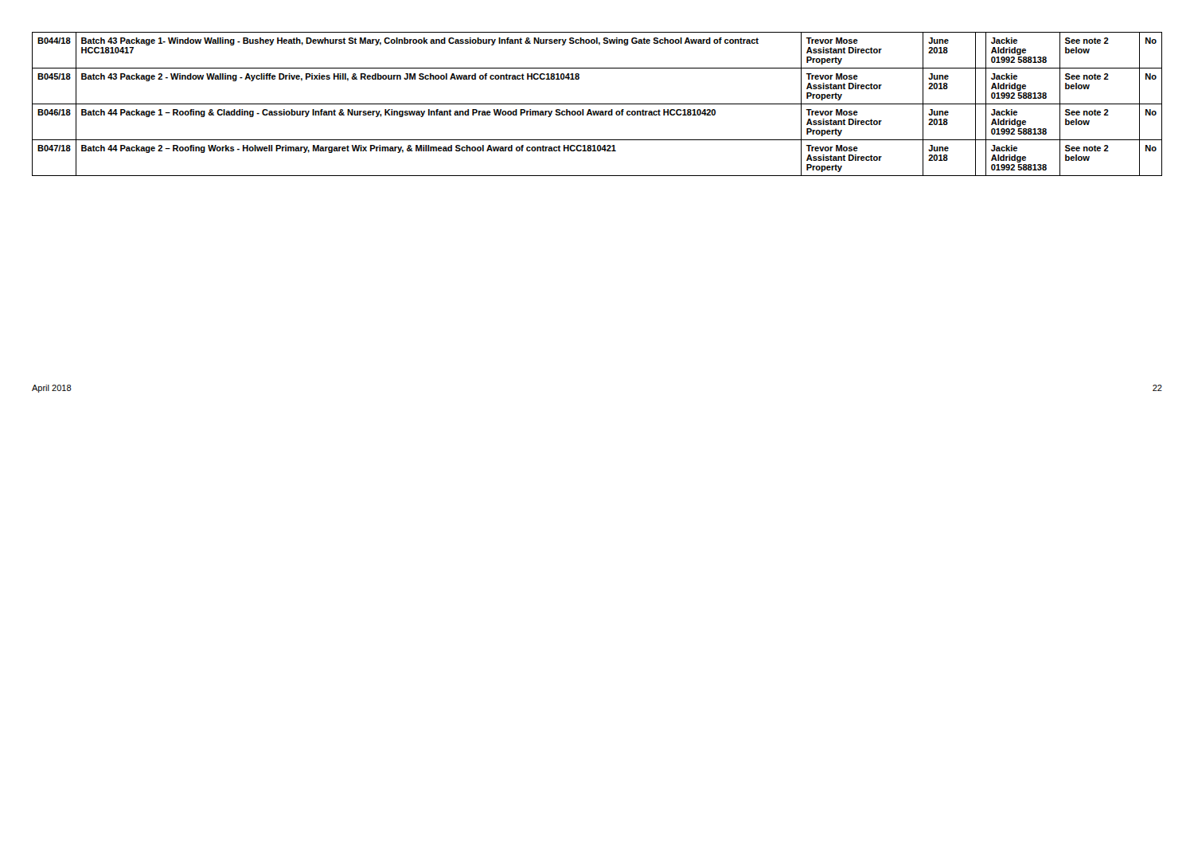| B044/18 | Batch 43 Package 1- Window Walling - Bushey Heath, Dewhurst St Mary, Colnbrook and Cassiobury Infant & Nursery School, Swing Gate School Award of contract HCC1810417 | Trevor Mose Assistant Director Property | June 2018 | | Jackie Aldridge 01992 588138 | See note 2 below | No |
| B045/18 | Batch 43 Package 2 - Window Walling - Aycliffe Drive, Pixies Hill, & Redbourn JM School Award of contract HCC1810418 | Trevor Mose Assistant Director Property | June 2018 | | Jackie Aldridge 01992 588138 | See note 2 below | No |
| B046/18 | Batch 44 Package 1 – Roofing & Cladding - Cassiobury Infant & Nursery, Kingsway Infant and Prae Wood Primary School Award of contract HCC1810420 | Trevor Mose Assistant Director Property | June 2018 | | Jackie Aldridge 01992 588138 | See note 2 below | No |
| B047/18 | Batch 44 Package 2 – Roofing Works - Holwell Primary, Margaret Wix Primary, & Millmead School Award of contract HCC1810421 | Trevor Mose Assistant Director Property | June 2018 | | Jackie Aldridge 01992 588138 | See note 2 below | No |
April 2018 22